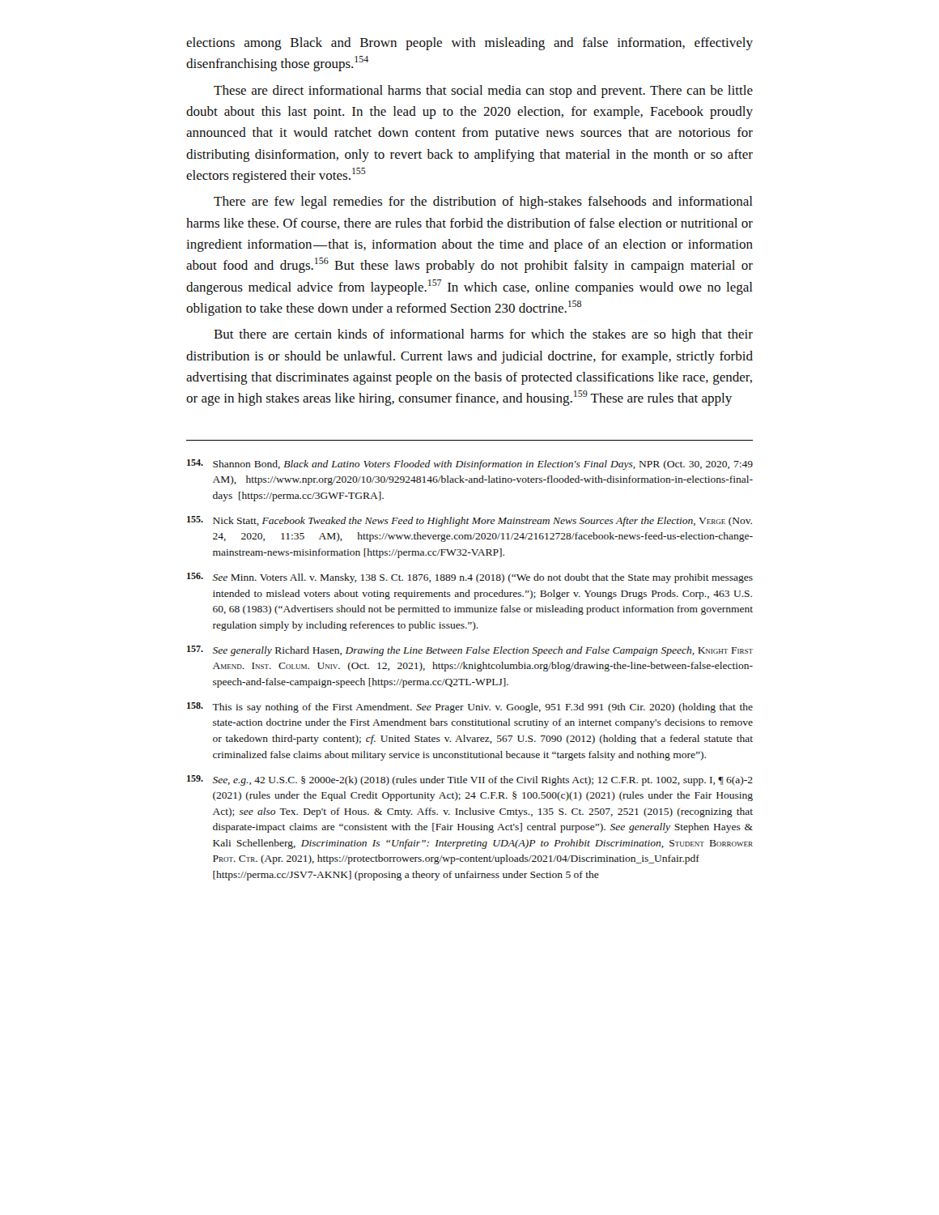elections among Black and Brown people with misleading and false information, effectively disenfranchising those groups.154
These are direct informational harms that social media can stop and prevent. There can be little doubt about this last point. In the lead up to the 2020 election, for example, Facebook proudly announced that it would ratchet down content from putative news sources that are notorious for distributing disinformation, only to revert back to amplifying that material in the month or so after electors registered their votes.155
There are few legal remedies for the distribution of high-stakes falsehoods and informational harms like these. Of course, there are rules that forbid the distribution of false election or nutritional or ingredient information — that is, information about the time and place of an election or information about food and drugs.156 But these laws probably do not prohibit falsity in campaign material or dangerous medical advice from laypeople.157 In which case, online companies would owe no legal obligation to take these down under a reformed Section 230 doctrine.158
But there are certain kinds of informational harms for which the stakes are so high that their distribution is or should be unlawful. Current laws and judicial doctrine, for example, strictly forbid advertising that discriminates against people on the basis of protected classifications like race, gender, or age in high stakes areas like hiring, consumer finance, and housing.159 These are rules that apply
154. Shannon Bond, Black and Latino Voters Flooded with Disinformation in Election's Final Days, NPR (Oct. 30, 2020, 7:49 AM), https://www.npr.org/2020/10/30/929248146/black-and-latino-voters-flooded-with-disinformation-in-elections-final-days [https://perma.cc/3GWF-TGRA].
155. Nick Statt, Facebook Tweaked the News Feed to Highlight More Mainstream News Sources After the Election, Verge (Nov. 24, 2020, 11:35 AM), https://www.theverge.com/2020/11/24/21612728/facebook-news-feed-us-election-change-mainstream-news-misinformation [https://perma.cc/FW32-VARP].
156. See Minn. Voters All. v. Mansky, 138 S. Ct. 1876, 1889 n.4 (2018) (“We do not doubt that the State may prohibit messages intended to mislead voters about voting requirements and procedures.”); Bolger v. Youngs Drugs Prods. Corp., 463 U.S. 60, 68 (1983) (“Advertisers should not be permitted to immunize false or misleading product information from government regulation simply by including references to public issues.”).
157. See generally Richard Hasen, Drawing the Line Between False Election Speech and False Campaign Speech, Knight First Amend. Inst. Colum. Univ. (Oct. 12, 2021), https://knightcolumbia.org/blog/drawing-the-line-between-false-election-speech-and-false-campaign-speech [https://perma.cc/Q2TL-WPLJ].
158. This is say nothing of the First Amendment. See Prager Univ. v. Google, 951 F.3d 991 (9th Cir. 2020) (holding that the state-action doctrine under the First Amendment bars constitutional scrutiny of an internet company's decisions to remove or takedown third-party content); cf. United States v. Alvarez, 567 U.S. 7090 (2012) (holding that a federal statute that criminalized false claims about military service is unconstitutional because it “targets falsity and nothing more”).
159. See, e.g., 42 U.S.C. § 2000e-2(k) (2018) (rules under Title VII of the Civil Rights Act); 12 C.F.R. pt. 1002, supp. I, ¶ 6(a)-2 (2021) (rules under the Equal Credit Opportunity Act); 24 C.F.R. § 100.500(c)(1) (2021) (rules under the Fair Housing Act); see also Tex. Dep't of Hous. & Cmty. Affs. v. Inclusive Cmtys., 135 S. Ct. 2507, 2521 (2015) (recognizing that disparate-impact claims are “consistent with the [Fair Housing Act's] central purpose”). See generally Stephen Hayes & Kali Schellenberg, Discrimination Is “Unfair”: Interpreting UDA(A)P to Prohibit Discrimination, Student Borrower Prot. Ctr. (Apr. 2021), https://protectborrowers.org/wp-content/uploads/2021/04/Discrimination_is_Unfair.pdf
[https://perma.cc/JSV7-AKNK] (proposing a theory of unfairness under Section 5 of the